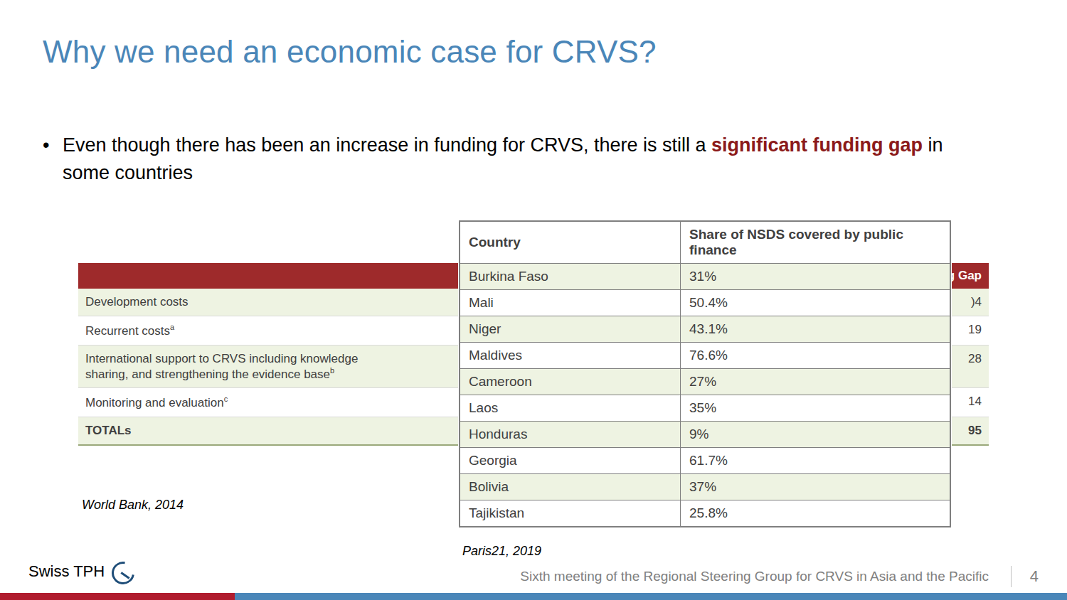Why we need an economic case for CRVS?
• Even though there has been an increase in funding for CRVS, there is still a significant funding gap in some countries
| | 20 | | ng Gap |
| --- | --- | --- | --- |
| Development costs | | | )4 |
| Recurrent costs a | | | 19 |
| International support to CRVS including knowledge sharing, and strengthening the evidence base b | | | 28 |
| Monitoring and evaluation c | | | 14 |
| TOTALs | | | 95 |
| Country | Share of NSDS covered by public finance |
| --- | --- |
| Burkina Faso | 31% |
| Mali | 50.4% |
| Niger | 43.1% |
| Maldives | 76.6% |
| Cameroon | 27% |
| Laos | 35% |
| Honduras | 9% |
| Georgia | 61.7% |
| Bolivia | 37% |
| Tajikistan | 25.8% |
World Bank, 2014
Paris21, 2019
Swiss TPH
Sixth meeting of the Regional Steering Group for CRVS in Asia and the Pacific
4